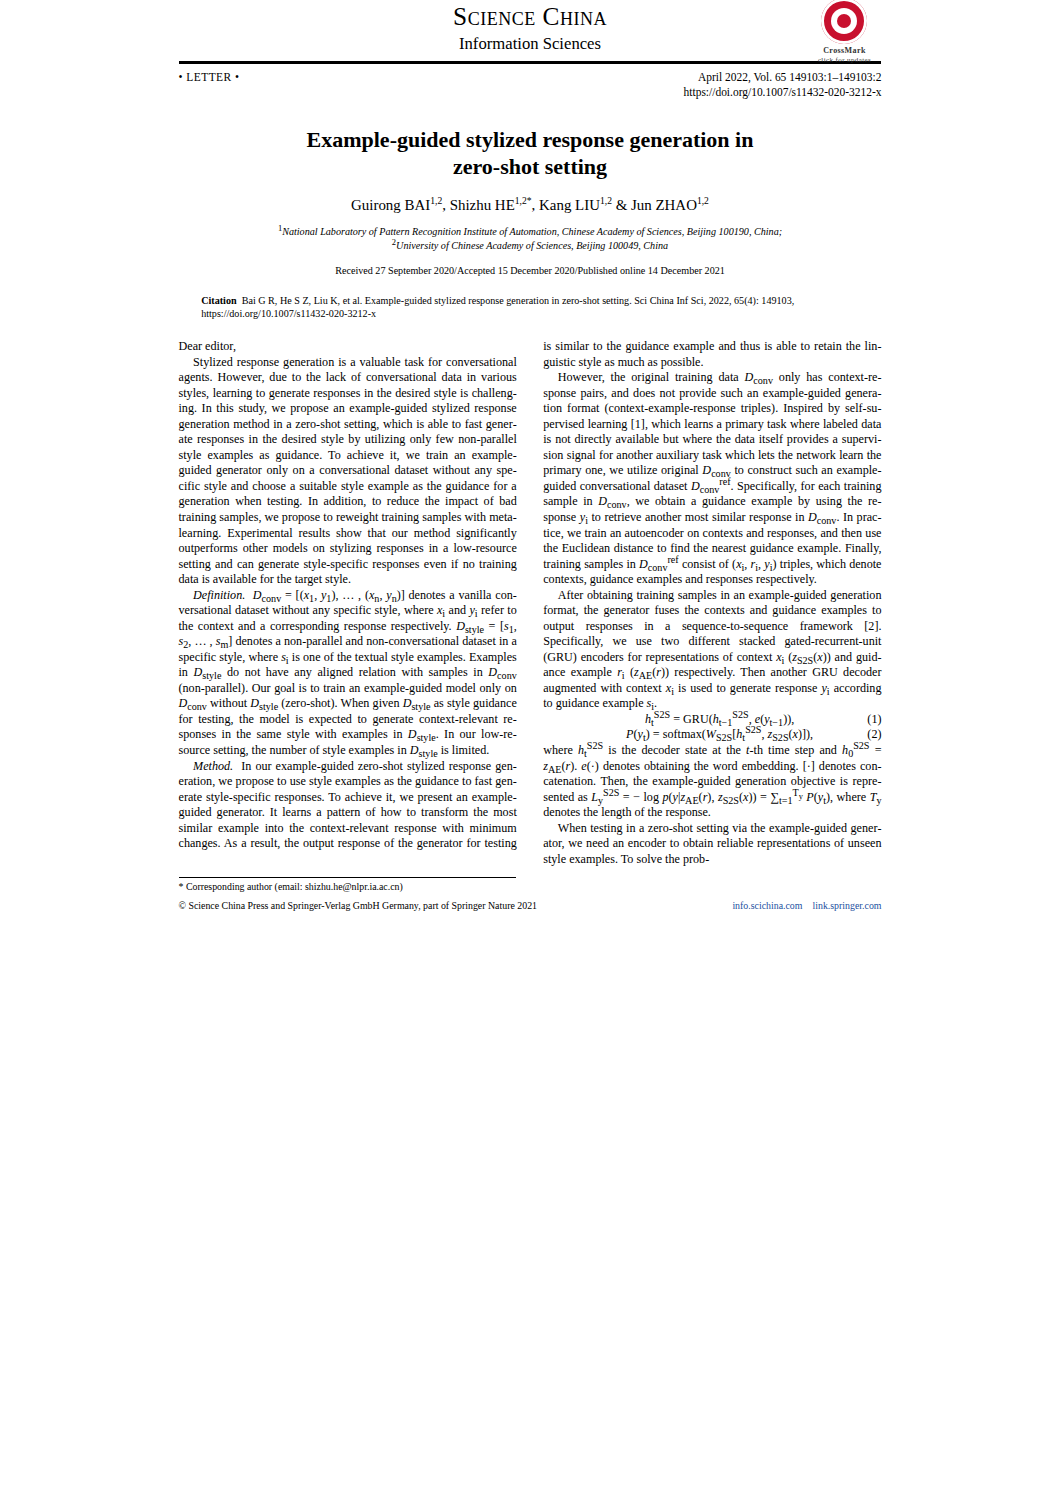CrossMarkclick for updates
Science China
Information Sciences
• LETTER •
April 2022, Vol. 65 149103:1–149103:2
https://doi.org/10.1007/s11432-020-3212-x
Example-guided stylized response generation in
zero-shot setting
Guirong BAI1,2, Shizhu HE1,2*, Kang LIU1,2 & Jun ZHAO1,2
1National Laboratory of Pattern Recognition Institute of Automation, Chinese Academy of Sciences, Beijing 100190, China;
2University of Chinese Academy of Sciences, Beijing 100049, China
Received 27 September 2020/Accepted 15 December 2020/Published online 14 December 2021
Citation Bai G R, He S Z, Liu K, et al. Example-guided stylized response generation in zero-shot setting. Sci China Inf Sci, 2022, 65(4): 149103, https://doi.org/10.1007/s11432-020-3212-x
Dear editor,
Stylized response generation is a valuable task for conversational agents. However, due to the lack of conversational data in various styles, learning to generate responses in the desired style is challenging. In this study, we propose an example-guided stylized response generation method in a zero-shot setting, which is able to fast generate responses in the desired style by utilizing only few non-parallel style examples as guidance. To achieve it, we train an example-guided generator only on a conversational dataset without any specific style and choose a suitable style example as the guidance for a generation when testing. In addition, to reduce the impact of bad training samples, we propose to reweight training samples with meta-learning. Experimental results show that our method significantly outperforms other models on stylizing responses in a low-resource setting and can generate style-specific responses even if no training data is available for the target style.
Definition. Dconv = [(x1, y1), … , (xn, yn)] denotes a vanilla conversational dataset without any specific style, where xi and yi refer to the context and a corresponding response respectively. Dstyle = [s1, s2, … , sm] denotes a non-parallel and non-conversational dataset in a specific style, where si is one of the textual style examples. Examples in Dstyle do not have any aligned relation with samples in Dconv (non-parallel). Our goal is to train an example-guided model only on Dconv without Dstyle (zero-shot). When given Dstyle as style guidance for testing, the model is expected to generate context-relevant responses in the same style with examples in Dstyle. In our low-resource setting, the number of style examples in Dstyle is limited.
Method. In our example-guided zero-shot stylized response generation, we propose to use style examples as the guidance to fast generate style-specific responses. To achieve it, we present an example-guided generator. It learns a pattern of how to transform the most similar example into the context-relevant response with minimum changes. As a result, the output response of the generator for testing is similar to the guidance example and thus is able to retain the linguistic style as much as possible.
However, the original training data Dconv only has context-response pairs, and does not provide such an example-guided generation format (context-example-response triples). Inspired by self-supervised learning [1], which learns a primary task where labeled data is not directly available but where the data itself provides a supervision signal for another auxiliary task which lets the network learn the primary one, we utilize original Dconv to construct such an example-guided conversational dataset Dconvref. Specifically, for each training sample in Dconv, we obtain a guidance example by using the response yi to retrieve another most similar response in Dconv. In practice, we train an autoencoder on contexts and responses, and then use the Euclidean distance to find the nearest guidance example. Finally, training samples in Dconvref consist of (xi, ri, yi) triples, which denote contexts, guidance examples and responses respectively.
After obtaining training samples in an example-guided generation format, the generator fuses the contexts and guidance examples to output responses in a sequence-to-sequence framework [2]. Specifically, we use two different stacked gated-recurrent-unit (GRU) encoders for representations of context xi (zS2S(x)) and guidance example ri (zAE(r)) respectively. Then another GRU decoder augmented with context xi is used to generate response yi according to guidance example si.
htS2S = GRU(ht−1S2S, e(yt−1)),(1)
P(yt) = softmax(WS2S[htS2S, zS2S(x)]),(2)
where htS2S is the decoder state at the t-th time step and h0S2S = zAE(r). e(·) denotes obtaining the word embedding. [·] denotes concatenation. Then, the example-guided generation objective is represented as LyS2S = − log p(y|zAE(r), zS2S(x)) = ∑t=1Ty P(yt), where Ty denotes the length of the response.
When testing in a zero-shot setting via the example-guided generator, we need an encoder to obtain reliable representations of unseen style examples. To solve the prob-
* Corresponding author (email: shizhu.he@nlpr.ia.ac.cn)
© Science China Press and Springer-Verlag GmbH Germany, part of Springer Nature 2021
info.scichina.com link.springer.com